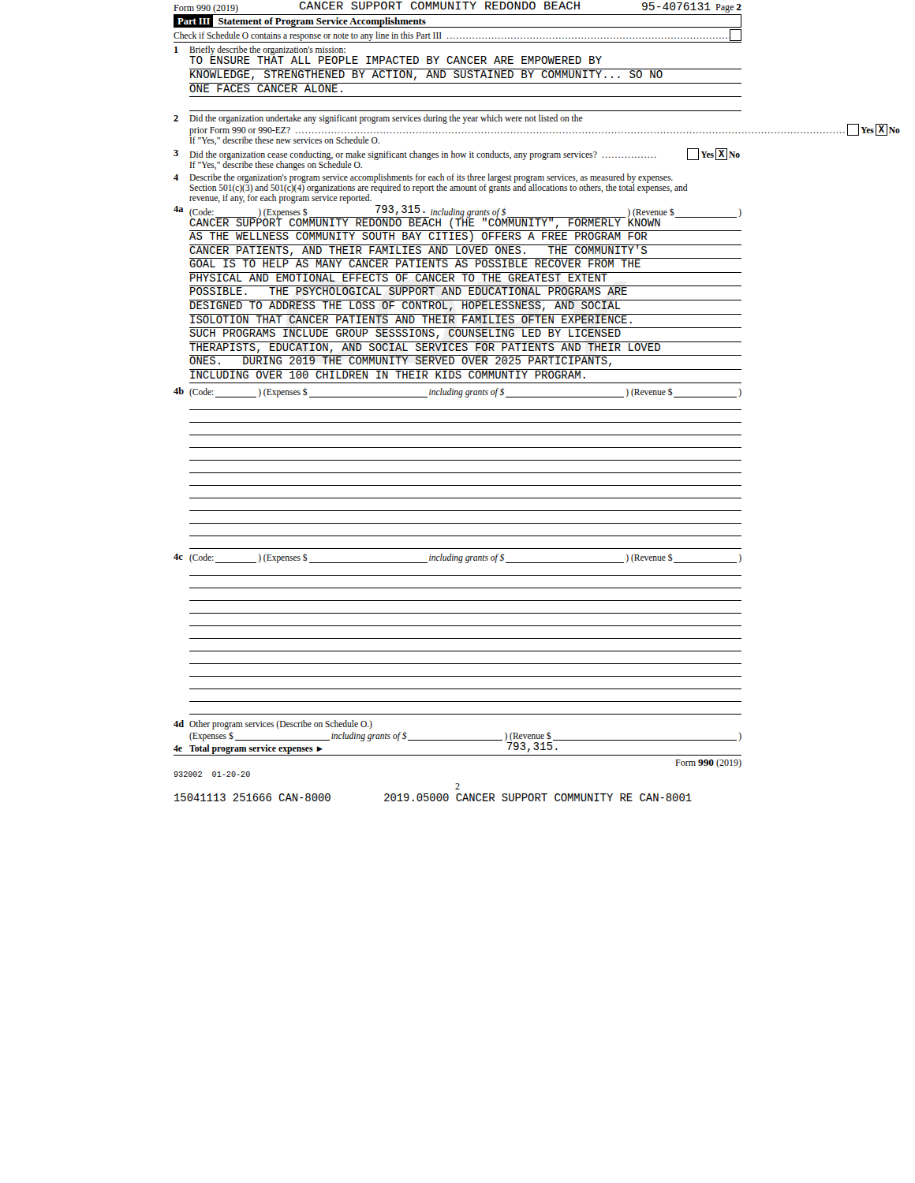COPY
Form 990 (2019)
CANCER SUPPORT COMMUNITY REDONDO BEACH
95-4076131 Page 2
Part III
Statement of Program Service Accomplishments
Check if Schedule O contains a response or note to any line in this Part III .................................................................................................................................................................................................
1
Briefly describe the organization's mission:
TO ENSURE THAT ALL PEOPLE IMPACTED BY CANCER ARE EMPOWERED BY
KNOWLEDGE, STRENGTHENED BY ACTION, AND SUSTAINED BY COMMUNITY... SO NO
ONE FACES CANCER ALONE.
2
Did the organization undertake any significant program services during the year which were not listed on the
prior Form 990 or 990-EZ? ......................................................................................................................................................................... Yes XNo
If "Yes," describe these new services on Schedule O.
3
Did the organization cease conducting, or make significant changes in how it conducts, any program services? ................. Yes XNo
If "Yes," describe these changes on Schedule O.
4
Describe the organization's program service accomplishments for each of its three largest program services, as measured by expenses.
Section 501(c)(3) and 501(c)(4) organizations are required to report the amount of grants and allocations to others, the total expenses, and
revenue, if any, for each program service reported.
4a
(Code: ) (Expenses $ 793,315. including grants of $ ) (Revenue $ )
CANCER SUPPORT COMMUNITY REDONDO BEACH (THE "COMMUNITY", FORMERLY KNOWN
AS THE WELLNESS COMMUNITY SOUTH BAY CITIES) OFFERS A FREE PROGRAM FOR
CANCER PATIENTS, AND THEIR FAMILIES AND LOVED ONES. THE COMMUNITY'S
GOAL IS TO HELP AS MANY CANCER PATIENTS AS POSSIBLE RECOVER FROM THE
PHYSICAL AND EMOTIONAL EFFECTS OF CANCER TO THE GREATEST EXTENT
POSSIBLE. THE PSYCHOLOGICAL SUPPORT AND EDUCATIONAL PROGRAMS ARE
DESIGNED TO ADDRESS THE LOSS OF CONTROL, HOPELESSNESS, AND SOCIAL
ISOLOTION THAT CANCER PATIENTS AND THEIR FAMILIES OFTEN EXPERIENCE.
SUCH PROGRAMS INCLUDE GROUP SESSSIONS, COUNSELING LED BY LICENSED
THERAPISTS, EDUCATION, AND SOCIAL SERVICES FOR PATIENTS AND THEIR LOVED
ONES. DURING 2019 THE COMMUNITY SERVED OVER 2025 PARTICIPANTS,
INCLUDING OVER 100 CHILDREN IN THEIR KIDS COMMUNTIY PROGRAM.
4b
(Code: ) (Expenses $ including grants of $ ) (Revenue $ )
4c
(Code: ) (Expenses $ including grants of $ ) (Revenue $ )
4d
Other program services (Describe on Schedule O.)
(Expenses $ including grants of $ ) (Revenue $ )
4e
Total program service expenses ►
793,315.
Form 990 (2019)
932002 01-20-20
2
15041113 251666 CAN-8000 2019.05000 CANCER SUPPORT COMMUNITY RE CAN-8001